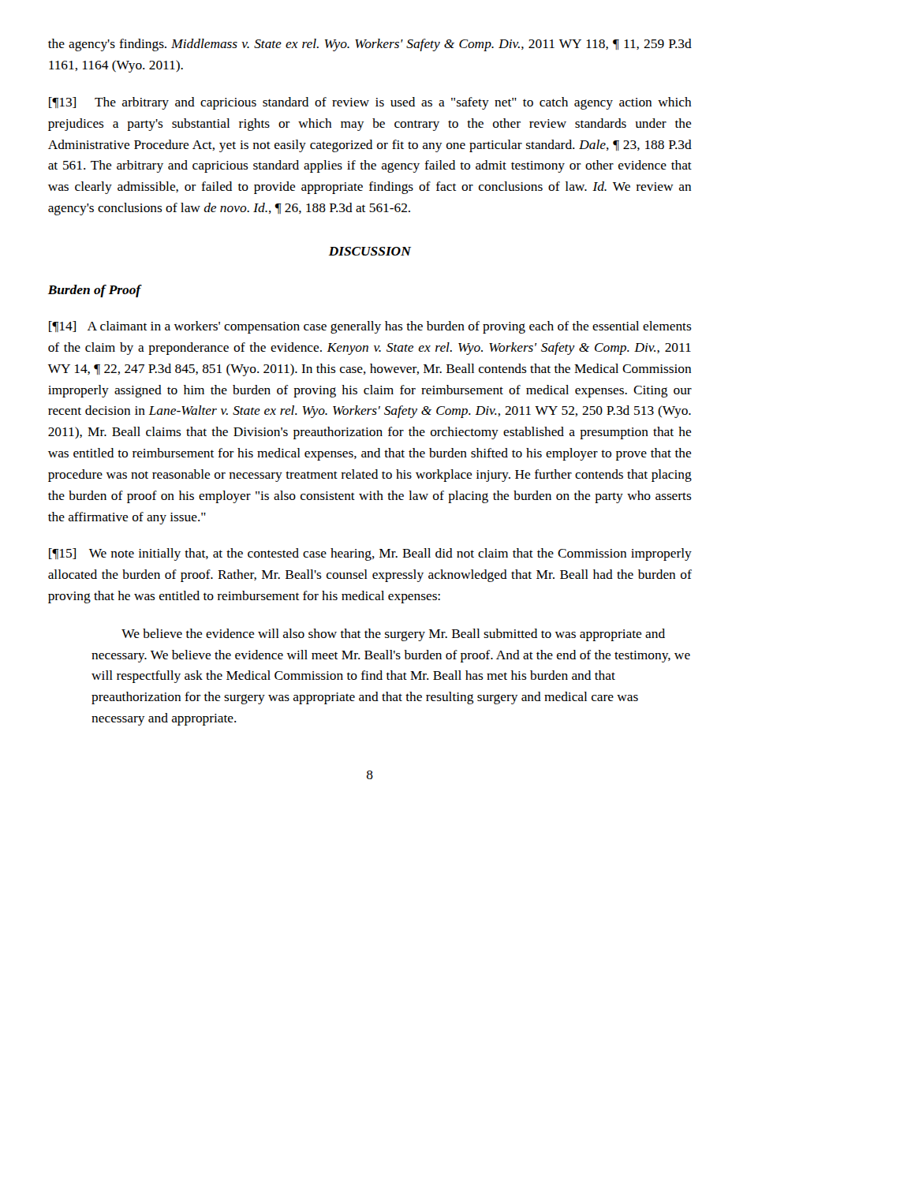the agency's findings. Middlemass v. State ex rel. Wyo. Workers' Safety & Comp. Div., 2011 WY 118, ¶ 11, 259 P.3d 1161, 1164 (Wyo. 2011).
[¶13] The arbitrary and capricious standard of review is used as a "safety net" to catch agency action which prejudices a party's substantial rights or which may be contrary to the other review standards under the Administrative Procedure Act, yet is not easily categorized or fit to any one particular standard. Dale, ¶ 23, 188 P.3d at 561. The arbitrary and capricious standard applies if the agency failed to admit testimony or other evidence that was clearly admissible, or failed to provide appropriate findings of fact or conclusions of law. Id. We review an agency's conclusions of law de novo. Id., ¶ 26, 188 P.3d at 561-62.
DISCUSSION
Burden of Proof
[¶14] A claimant in a workers' compensation case generally has the burden of proving each of the essential elements of the claim by a preponderance of the evidence. Kenyon v. State ex rel. Wyo. Workers' Safety & Comp. Div., 2011 WY 14, ¶ 22, 247 P.3d 845, 851 (Wyo. 2011). In this case, however, Mr. Beall contends that the Medical Commission improperly assigned to him the burden of proving his claim for reimbursement of medical expenses. Citing our recent decision in Lane-Walter v. State ex rel. Wyo. Workers' Safety & Comp. Div., 2011 WY 52, 250 P.3d 513 (Wyo. 2011), Mr. Beall claims that the Division's preauthorization for the orchiectomy established a presumption that he was entitled to reimbursement for his medical expenses, and that the burden shifted to his employer to prove that the procedure was not reasonable or necessary treatment related to his workplace injury. He further contends that placing the burden of proof on his employer "is also consistent with the law of placing the burden on the party who asserts the affirmative of any issue."
[¶15] We note initially that, at the contested case hearing, Mr. Beall did not claim that the Commission improperly allocated the burden of proof. Rather, Mr. Beall's counsel expressly acknowledged that Mr. Beall had the burden of proving that he was entitled to reimbursement for his medical expenses:
We believe the evidence will also show that the surgery Mr. Beall submitted to was appropriate and necessary. We believe the evidence will meet Mr. Beall's burden of proof. And at the end of the testimony, we will respectfully ask the Medical Commission to find that Mr. Beall has met his burden and that preauthorization for the surgery was appropriate and that the resulting surgery and medical care was necessary and appropriate.
8